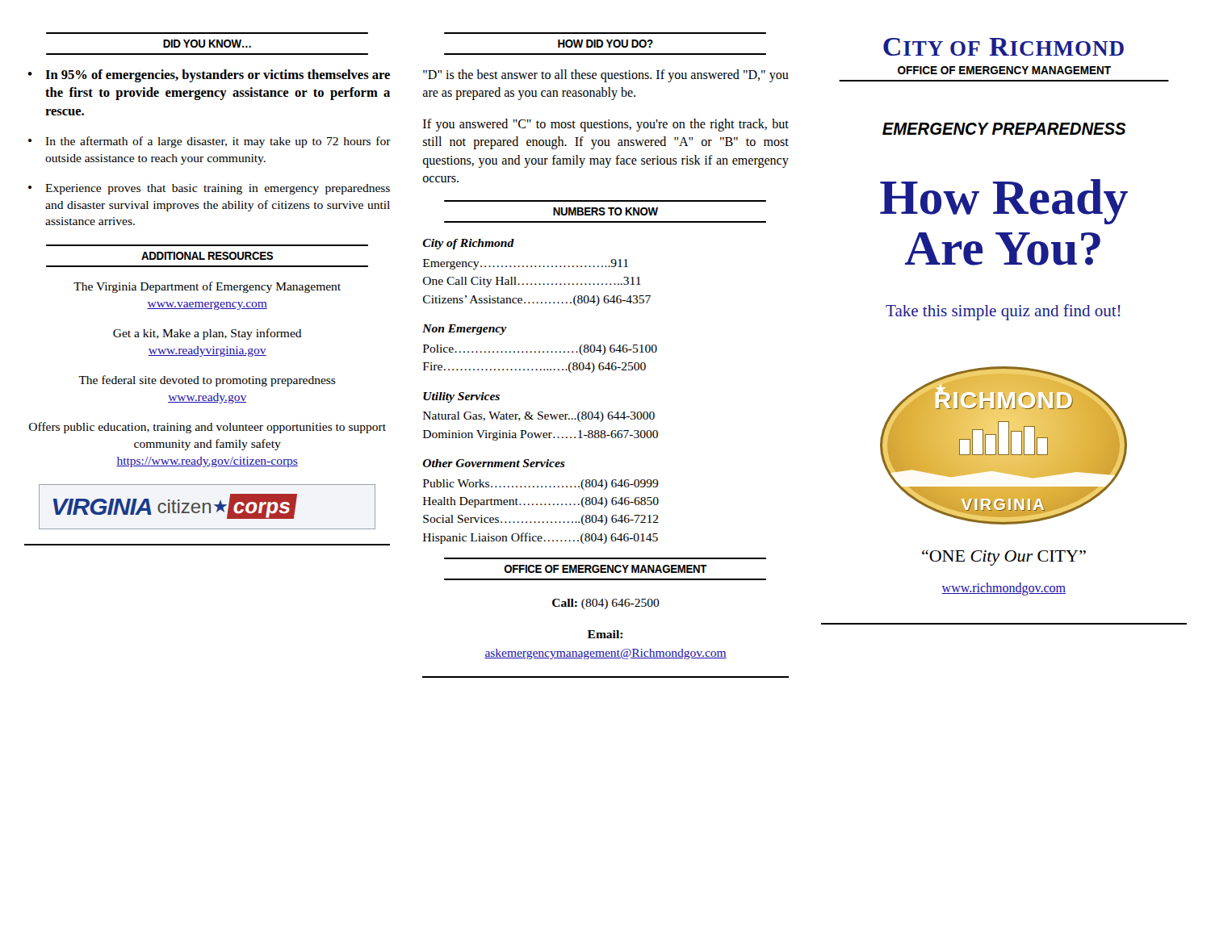DID YOU KNOW…
In 95% of emergencies, bystanders or victims themselves are the first to provide emergency assistance or to perform a rescue.
In the aftermath of a large disaster, it may take up to 72 hours for outside assistance to reach your community.
Experience proves that basic training in emergency preparedness and disaster survival improves the ability of citizens to survive until assistance arrives.
ADDITIONAL RESOURCES
The Virginia Department of Emergency Management
www.vaemergency.com
Get a kit, Make a plan, Stay informed
www.readyvirginia.gov
The federal site devoted to promoting preparedness
www.ready.gov
Offers public education, training and volunteer opportunities to support community and family safety
https://www.ready.gov/citizen-corps
VIRGINIA citizen★corps
HOW DID YOU DO?
"D" is the best answer to all these questions. If you answered "D," you are as prepared as you can reasonably be.
If you answered "C" to most questions, you're on the right track, but still not prepared enough. If you answered "A" or "B" to most questions, you and your family may face serious risk if an emergency occurs.
NUMBERS TO KNOW
City of Richmond
Emergency…………………………..911
One Call City Hall……………………..311
Citizens’ Assistance…………(804) 646-4357
Non Emergency
Police…………………………(804) 646-5100
Fire……………………...….(804) 646-2500
Utility Services
Natural Gas, Water, & Sewer...(804) 644-3000
Dominion Virginia Power……1-888-667-3000
Other Government Services
Public Works………………….(804) 646-0999
Health Department……………(804) 646-6850
Social Services………………..(804) 646-7212
Hispanic Liaison Office………(804) 646-0145
OFFICE OF EMERGENCY MANAGEMENT
Call: (804) 646-2500
Email:
askemergencymanagement@Richmondgov.com
CITY OF RICHMOND
OFFICE OF EMERGENCY MANAGEMENT
EMERGENCY PREPAREDNESS
How Ready
Are You?
Take this simple quiz and find out!
★
RICHMOND
VIRGINIA
®
“ONE City Our CITY”
www.richmondgov.com